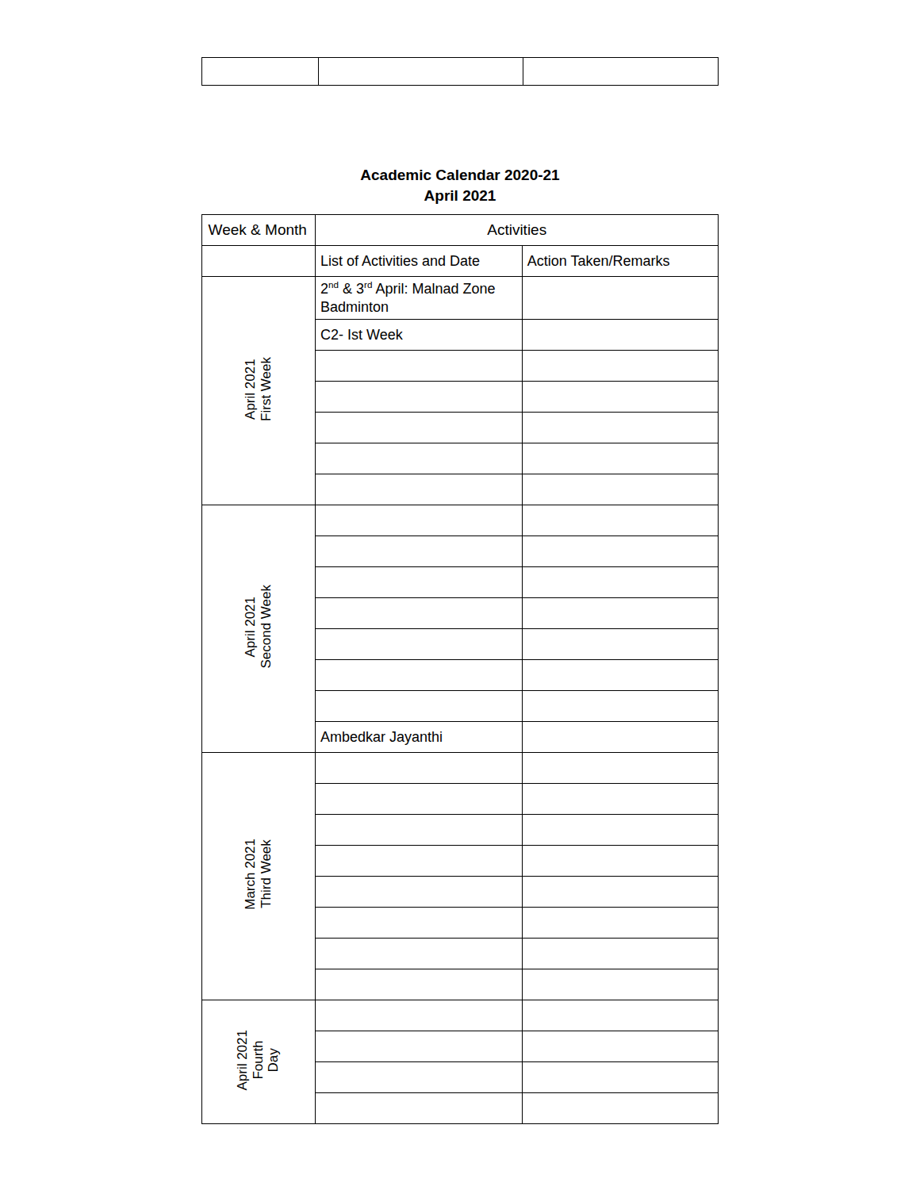Academic Calendar 2020-21
April 2021
| Week & Month | Activities |
| | List of Activities and Date | Action Taken/Remarks |
| April 2021 First Week | 2 nd & 3 rd April: Malnad Zone Badminton | |
| C2- Ist Week | |
| April 2021 Second Week | | |
| Ambedkar Jayanthi | |
| March 2021 Third Week | | |
| April 2021 Fourth Day | | |